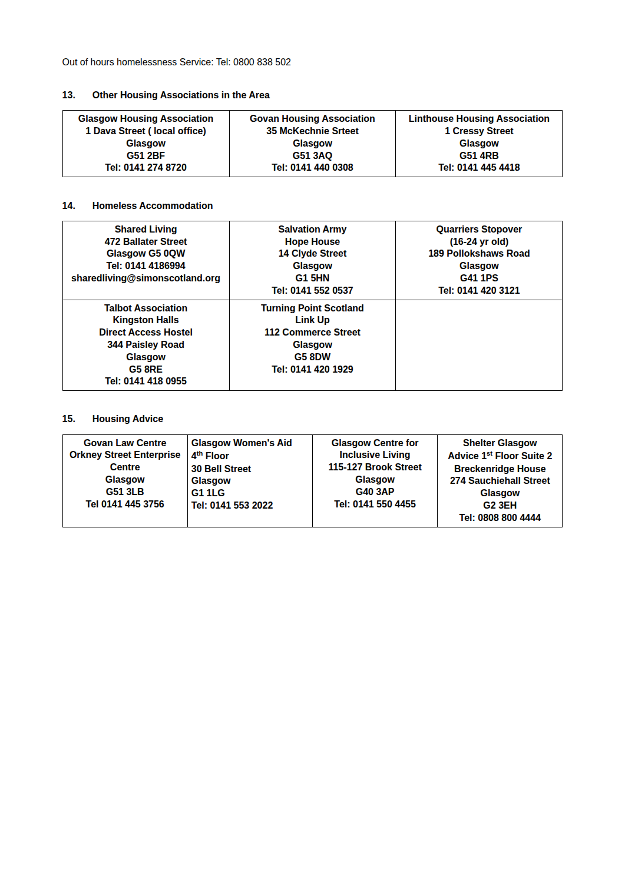Out of hours homelessness Service: Tel: 0800 838 502
13. Other Housing Associations in the Area
| Glasgow Housing Association 1 Dava Street ( local office) Glasgow G51 2BF Tel: 0141 274 8720 | Govan Housing Association 35 McKechnie Srteet Glasgow G51 3AQ Tel: 0141 440 0308 | Linthouse Housing Association 1 Cressy Street Glasgow G51 4RB Tel: 0141 445 4418 |
14. Homeless Accommodation
| Shared Living 472 Ballater Street Glasgow G5 0QW Tel: 0141 4186994 sharedliving@simonscotland.org | Salvation Army Hope House 14 Clyde Street Glasgow G1 5HN Tel: 0141 552 0537 | Quarriers Stopover (16-24 yr old) 189 Pollokshaws Road Glasgow G41 1PS Tel: 0141 420 3121 |
| Talbot Association Kingston Halls Direct Access Hostel 344 Paisley Road Glasgow G5 8RE Tel: 0141 418 0955 | Turning Point Scotland Link Up 112 Commerce Street Glasgow G5 8DW Tel: 0141 420 1929 | |
15. Housing Advice
| Govan Law Centre Orkney Street Enterprise Centre Glasgow G51 3LB Tel 0141 445 3756 | Glasgow Women's Aid 4 th Floor 30 Bell Street Glasgow G1 1LG Tel: 0141 553 2022 | Glasgow Centre for Inclusive Living 115-127 Brook Street Glasgow G40 3AP Tel: 0141 550 4455 | Shelter Glasgow Advice 1 st Floor Suite 2 Breckenridge House 274 Sauchiehall Street Glasgow G2 3EH Tel: 0808 800 4444 |